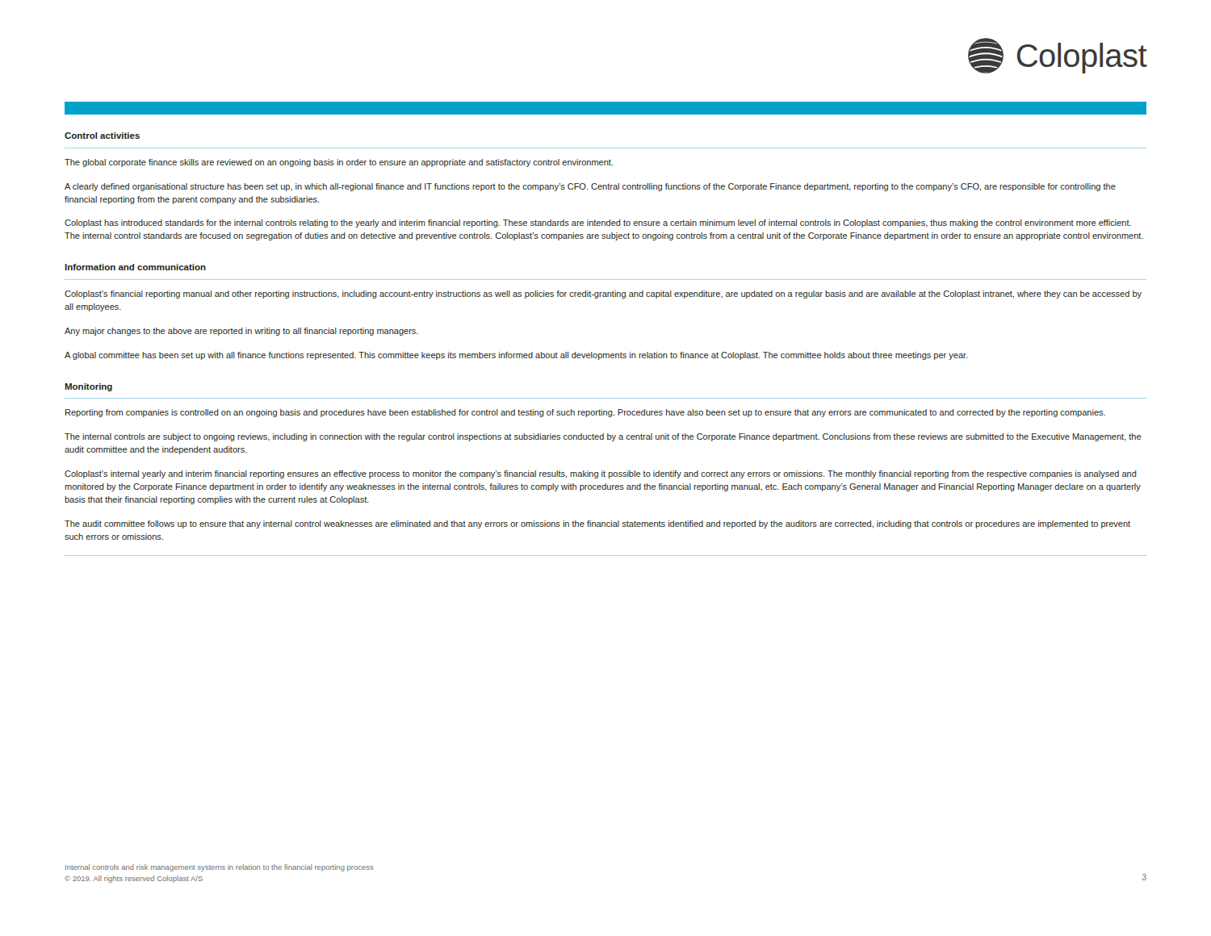Coloplast
Control activities
The global corporate finance skills are reviewed on an ongoing basis in order to ensure an appropriate and satisfactory control environment.
A clearly defined organisational structure has been set up, in which all-regional finance and IT functions report to the company’s CFO. Central controlling functions of the Corporate Finance department, reporting to the company’s CFO, are responsible for controlling the financial reporting from the parent company and the subsidiaries.
Coloplast has introduced standards for the internal controls relating to the yearly and interim financial reporting. These standards are intended to ensure a certain minimum level of internal controls in Coloplast companies, thus making the control environment more efficient. The internal control standards are focused on segregation of duties and on detective and preventive controls. Coloplast’s companies are subject to ongoing controls from a central unit of the Corporate Finance department in order to ensure an appropriate control environment.
Information and communication
Coloplast’s financial reporting manual and other reporting instructions, including account-entry instructions as well as policies for credit-granting and capital expenditure, are updated on a regular basis and are available at the Coloplast intranet, where they can be accessed by all employees.
Any major changes to the above are reported in writing to all financial reporting managers.
A global committee has been set up with all finance functions represented. This committee keeps its members informed about all developments in relation to finance at Coloplast. The committee holds about three meetings per year.
Monitoring
Reporting from companies is controlled on an ongoing basis and procedures have been established for control and testing of such reporting. Procedures have also been set up to ensure that any errors are communicated to and corrected by the reporting companies.
The internal controls are subject to ongoing reviews, including in connection with the regular control inspections at subsidiaries conducted by a central unit of the Corporate Finance department. Conclusions from these reviews are submitted to the Executive Management, the audit committee and the independent auditors.
Coloplast’s internal yearly and interim financial reporting ensures an effective process to monitor the company’s financial results, making it possible to identify and correct any errors or omissions. The monthly financial reporting from the respective companies is analysed and monitored by the Corporate Finance department in order to identify any weaknesses in the internal controls, failures to comply with procedures and the financial reporting manual, etc. Each company’s General Manager and Financial Reporting Manager declare on a quarterly basis that their financial reporting complies with the current rules at Coloplast.
The audit committee follows up to ensure that any internal control weaknesses are eliminated and that any errors or omissions in the financial statements identified and reported by the auditors are corrected, including that controls or procedures are implemented to prevent such errors or omissions.
Internal controls and risk management systems in relation to the financial reporting process
© 2019. All rights reserved Coloplast A/S
3